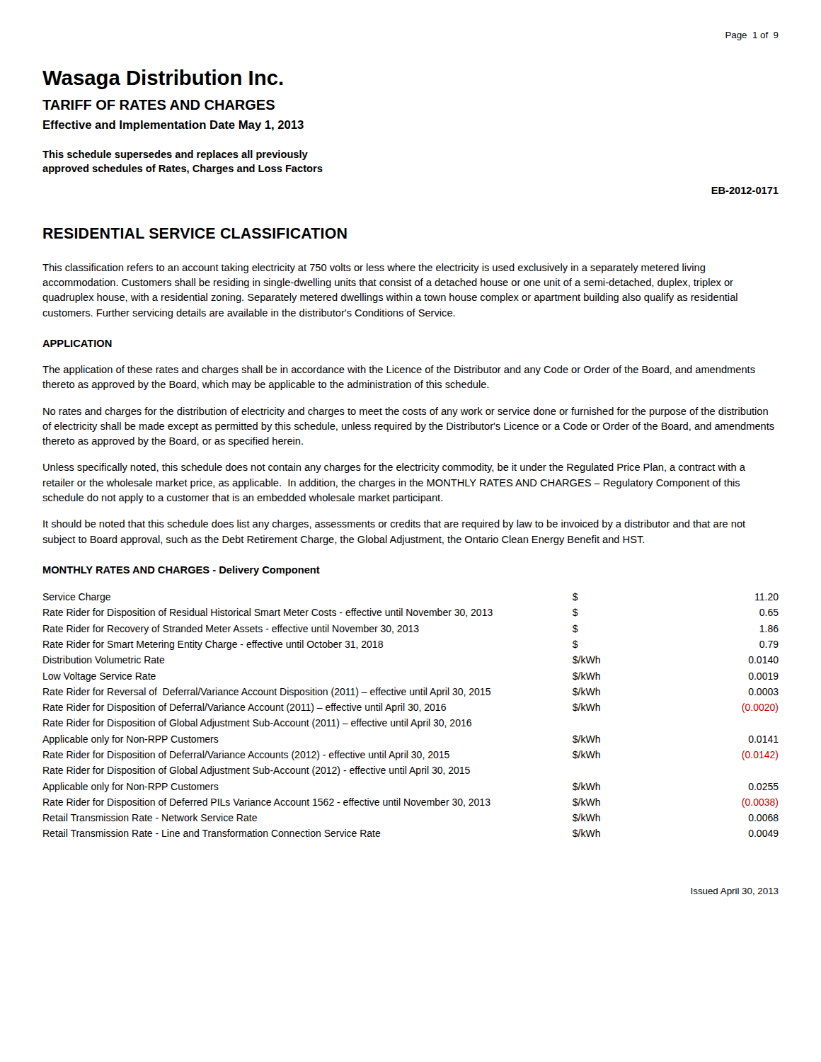Page 1 of 9
Wasaga Distribution Inc.
TARIFF OF RATES AND CHARGES
Effective and Implementation Date May 1, 2013
This schedule supersedes and replaces all previously
approved schedules of Rates, Charges and Loss Factors
EB-2012-0171
RESIDENTIAL SERVICE CLASSIFICATION
This classification refers to an account taking electricity at 750 volts or less where the electricity is used exclusively in a separately metered living accommodation. Customers shall be residing in single-dwelling units that consist of a detached house or one unit of a semi-detached, duplex, triplex or quadruplex house, with a residential zoning. Separately metered dwellings within a town house complex or apartment building also qualify as residential customers. Further servicing details are available in the distributor's Conditions of Service.
APPLICATION
The application of these rates and charges shall be in accordance with the Licence of the Distributor and any Code or Order of the Board, and amendments thereto as approved by the Board, which may be applicable to the administration of this schedule.
No rates and charges for the distribution of electricity and charges to meet the costs of any work or service done or furnished for the purpose of the distribution of electricity shall be made except as permitted by this schedule, unless required by the Distributor's Licence or a Code or Order of the Board, and amendments thereto as approved by the Board, or as specified herein.
Unless specifically noted, this schedule does not contain any charges for the electricity commodity, be it under the Regulated Price Plan, a contract with a retailer or the wholesale market price, as applicable. In addition, the charges in the MONTHLY RATES AND CHARGES – Regulatory Component of this schedule do not apply to a customer that is an embedded wholesale market participant.
It should be noted that this schedule does list any charges, assessments or credits that are required by law to be invoiced by a distributor and that are not subject to Board approval, such as the Debt Retirement Charge, the Global Adjustment, the Ontario Clean Energy Benefit and HST.
MONTHLY RATES AND CHARGES - Delivery Component
| Service Charge | $ | 11.20 |
| Rate Rider for Disposition of Residual Historical Smart Meter Costs - effective until November 30, 2013 | $ | 0.65 |
| Rate Rider for Recovery of Stranded Meter Assets - effective until November 30, 2013 | $ | 1.86 |
| Rate Rider for Smart Metering Entity Charge - effective until October 31, 2018 | $ | 0.79 |
| Distribution Volumetric Rate | $/kWh | 0.0140 |
| Low Voltage Service Rate | $/kWh | 0.0019 |
| Rate Rider for Reversal of Deferral/Variance Account Disposition (2011) – effective until April 30, 2015 | $/kWh | 0.0003 |
| Rate Rider for Disposition of Deferral/Variance Account (2011) – effective until April 30, 2016 | $/kWh | (0.0020) |
| Rate Rider for Disposition of Global Adjustment Sub-Account (2011) – effective until April 30, 2016 | | |
| Applicable only for Non-RPP Customers | $/kWh | 0.0141 |
| Rate Rider for Disposition of Deferral/Variance Accounts (2012) - effective until April 30, 2015 | $/kWh | (0.0142) |
| Rate Rider for Disposition of Global Adjustment Sub-Account (2012) - effective until April 30, 2015 | | |
| Applicable only for Non-RPP Customers | $/kWh | 0.0255 |
| Rate Rider for Disposition of Deferred PILs Variance Account 1562 - effective until November 30, 2013 | $/kWh | (0.0038) |
| Retail Transmission Rate - Network Service Rate | $/kWh | 0.0068 |
| Retail Transmission Rate - Line and Transformation Connection Service Rate | $/kWh | 0.0049 |
Issued April 30, 2013